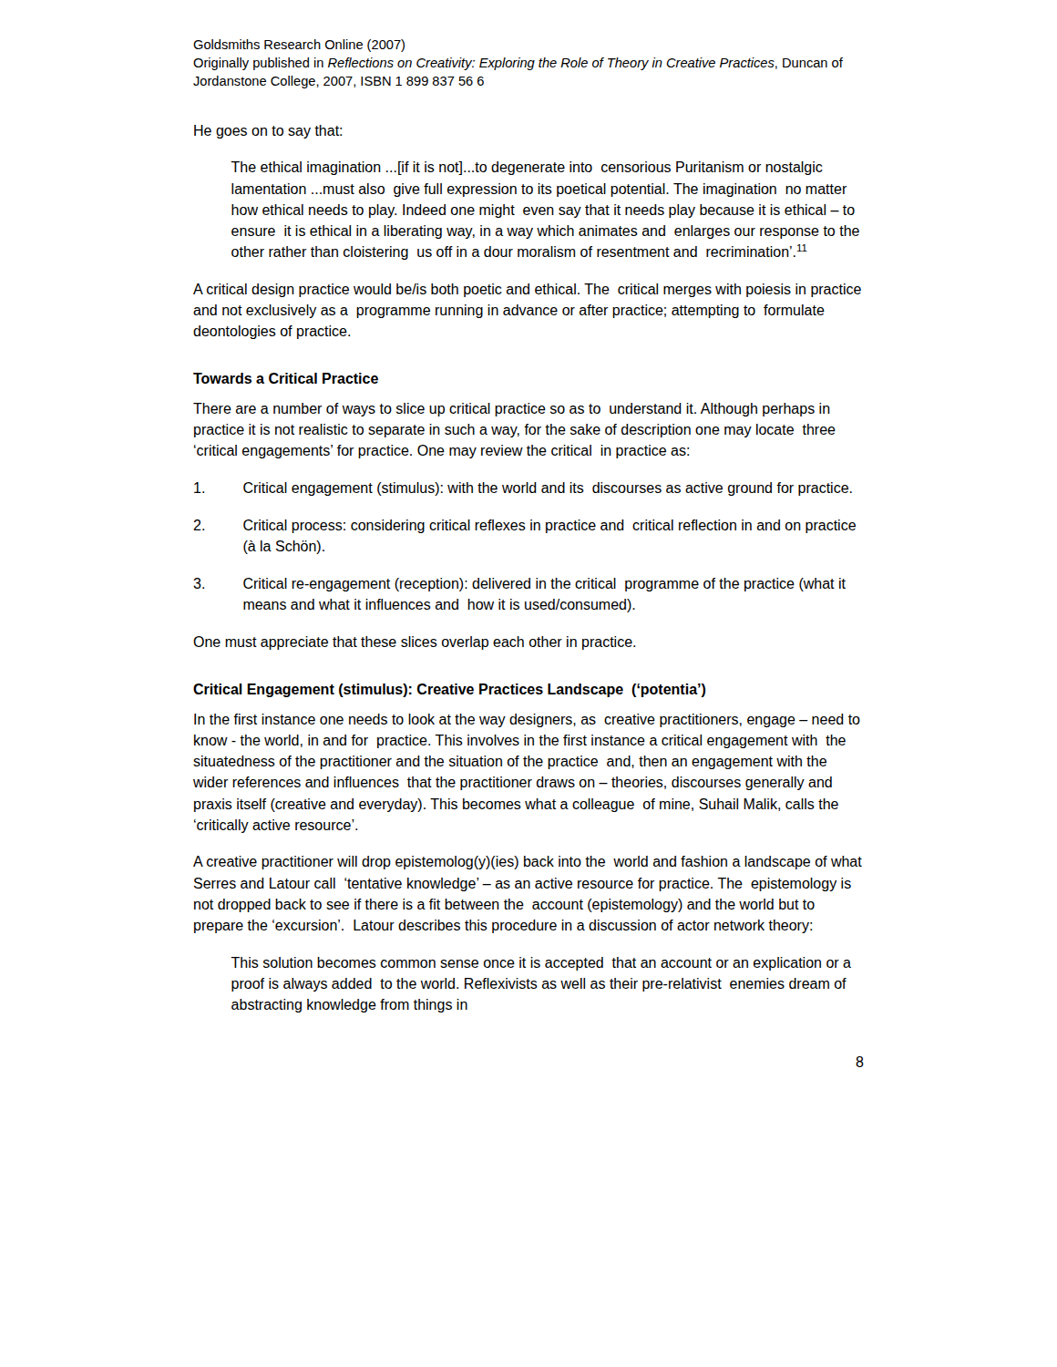Goldsmiths Research Online (2007)
Originally published in Reflections on Creativity: Exploring the Role of Theory in Creative Practices, Duncan of Jordanstone College, 2007, ISBN 1 899 837 56 6
He goes on to say that:
The ethical imagination ...[if it is not]...to degenerate into censorious Puritanism or nostalgic lamentation ...must also give full expression to its poetical potential. The imagination no matter how ethical needs to play. Indeed one might even say that it needs play because it is ethical – to ensure it is ethical in a liberating way, in a way which animates and enlarges our response to the other rather than cloistering us off in a dour moralism of resentment and recrimination’.11
A critical design practice would be/is both poetic and ethical. The critical merges with poiesis in practice and not exclusively as a programme running in advance or after practice; attempting to formulate deontologies of practice.
Towards a Critical Practice
There are a number of ways to slice up critical practice so as to understand it. Although perhaps in practice it is not realistic to separate in such a way, for the sake of description one may locate three ‘critical engagements’ for practice. One may review the critical in practice as:
1. Critical engagement (stimulus): with the world and its discourses as active ground for practice.
2. Critical process: considering critical reflexes in practice and critical reflection in and on practice (à la Schön).
3. Critical re-engagement (reception): delivered in the critical programme of the practice (what it means and what it influences and how it is used/consumed).
One must appreciate that these slices overlap each other in practice.
Critical Engagement (stimulus): Creative Practices Landscape (‘potentia’)
In the first instance one needs to look at the way designers, as creative practitioners, engage – need to know - the world, in and for practice. This involves in the first instance a critical engagement with the situatedness of the practitioner and the situation of the practice and, then an engagement with the wider references and influences that the practitioner draws on – theories, discourses generally and praxis itself (creative and everyday). This becomes what a colleague of mine, Suhail Malik, calls the ‘critically active resource’.
A creative practitioner will drop epistemolog(y)(ies) back into the world and fashion a landscape of what Serres and Latour call ‘tentative knowledge’ – as an active resource for practice. The epistemology is not dropped back to see if there is a fit between the account (epistemology) and the world but to prepare the ‘excursion’. Latour describes this procedure in a discussion of actor network theory:
This solution becomes common sense once it is accepted that an account or an explication or a proof is always added to the world. Reflexivists as well as their pre-relativist enemies dream of abstracting knowledge from things in
8